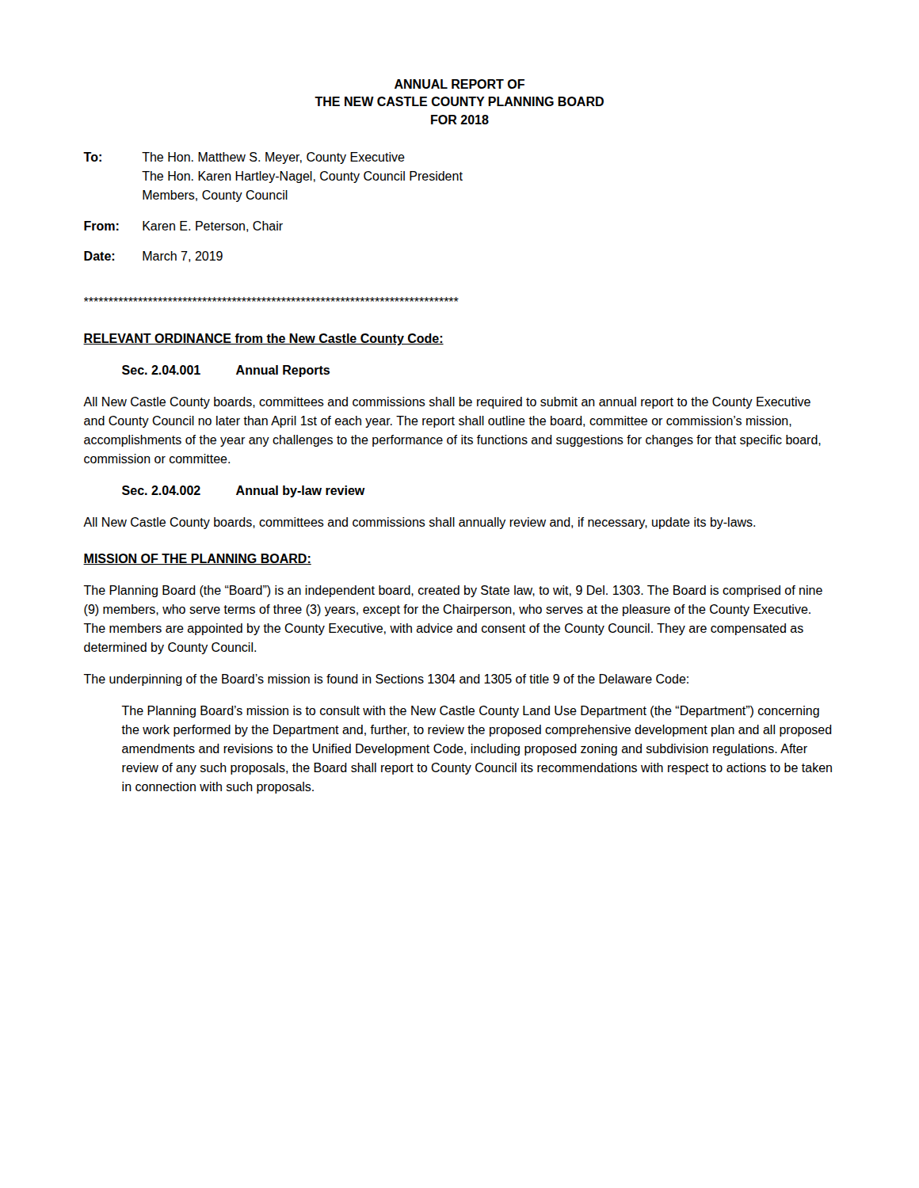ANNUAL REPORT OF THE NEW CASTLE COUNTY PLANNING BOARD FOR 2018
| To: | The Hon. Matthew S. Meyer, County Executive The Hon. Karen Hartley-Nagel, County Council President Members, County Council |
| From: | Karen E. Peterson, Chair |
| Date: | March 7, 2019 |
****************************************************************************
RELEVANT ORDINANCE from the New Castle County Code:
Sec. 2.04.001 Annual Reports
All New Castle County boards, committees and commissions shall be required to submit an annual report to the County Executive and County Council no later than April 1st of each year. The report shall outline the board, committee or commission’s mission, accomplishments of the year any challenges to the performance of its functions and suggestions for changes for that specific board, commission or committee.
Sec. 2.04.002 Annual by-law review
All New Castle County boards, committees and commissions shall annually review and, if necessary, update its by-laws.
MISSION OF THE PLANNING BOARD:
The Planning Board (the “Board”) is an independent board, created by State law, to wit, 9 Del. 1303. The Board is comprised of nine (9) members, who serve terms of three (3) years, except for the Chairperson, who serves at the pleasure of the County Executive. The members are appointed by the County Executive, with advice and consent of the County Council. They are compensated as determined by County Council.
The underpinning of the Board’s mission is found in Sections 1304 and 1305 of title 9 of the Delaware Code:
The Planning Board’s mission is to consult with the New Castle County Land Use Department (the “Department”) concerning the work performed by the Department and, further, to review the proposed comprehensive development plan and all proposed amendments and revisions to the Unified Development Code, including proposed zoning and subdivision regulations. After review of any such proposals, the Board shall report to County Council its recommendations with respect to actions to be taken in connection with such proposals.